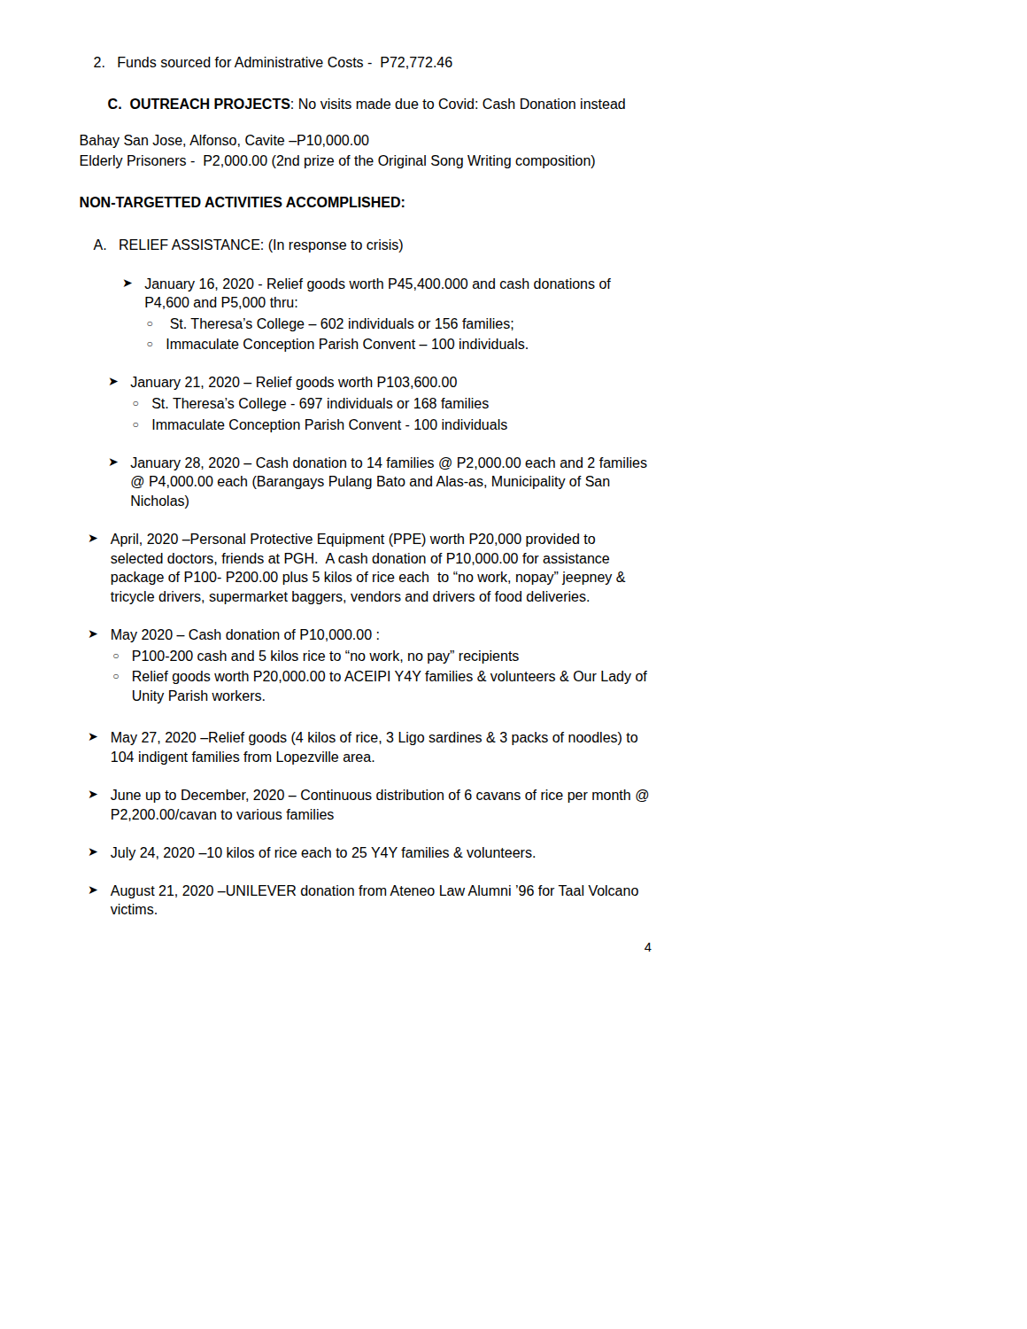2. Funds sourced for Administrative Costs - P72,772.46
C. OUTREACH PROJECTS: No visits made due to Covid: Cash Donation instead
Bahay San Jose, Alfonso, Cavite –P10,000.00
Elderly Prisoners - P2,000.00 (2nd prize of the Original Song Writing composition)
NON-TARGETTED ACTIVITIES ACCOMPLISHED:
A. RELIEF ASSISTANCE: (In response to crisis)
January 16, 2020 - Relief goods worth P45,400.000 and cash donations of P4,600 and P5,000 thru:
St. Theresa’s College – 602 individuals or 156 families;
Immaculate Conception Parish Convent – 100 individuals.
January 21, 2020 – Relief goods worth P103,600.00
St. Theresa’s College - 697 individuals or 168 families
Immaculate Conception Parish Convent - 100 individuals
January 28, 2020 – Cash donation to 14 families @ P2,000.00 each and 2 families @ P4,000.00 each (Barangays Pulang Bato and Alas-as, Municipality of San Nicholas)
April, 2020 –Personal Protective Equipment (PPE) worth P20,000 provided to selected doctors, friends at PGH. A cash donation of P10,000.00 for assistance package of P100- P200.00 plus 5 kilos of rice each to “no work, nopay” jeepney & tricycle drivers, supermarket baggers, vendors and drivers of food deliveries.
May 2020 – Cash donation of P10,000.00 :
P100-200 cash and 5 kilos rice to “no work, no pay” recipients
Relief goods worth P20,000.00 to ACEIPI Y4Y families & volunteers & Our Lady of Unity Parish workers.
May 27, 2020 –Relief goods (4 kilos of rice, 3 Ligo sardines & 3 packs of noodles) to 104 indigent families from Lopezville area.
June up to December, 2020 – Continuous distribution of 6 cavans of rice per month @ P2,200.00/cavan to various families
July 24, 2020 –10 kilos of rice each to 25 Y4Y families & volunteers.
August 21, 2020 –UNILEVER donation from Ateneo Law Alumni ’96 for Taal Volcano victims.
4